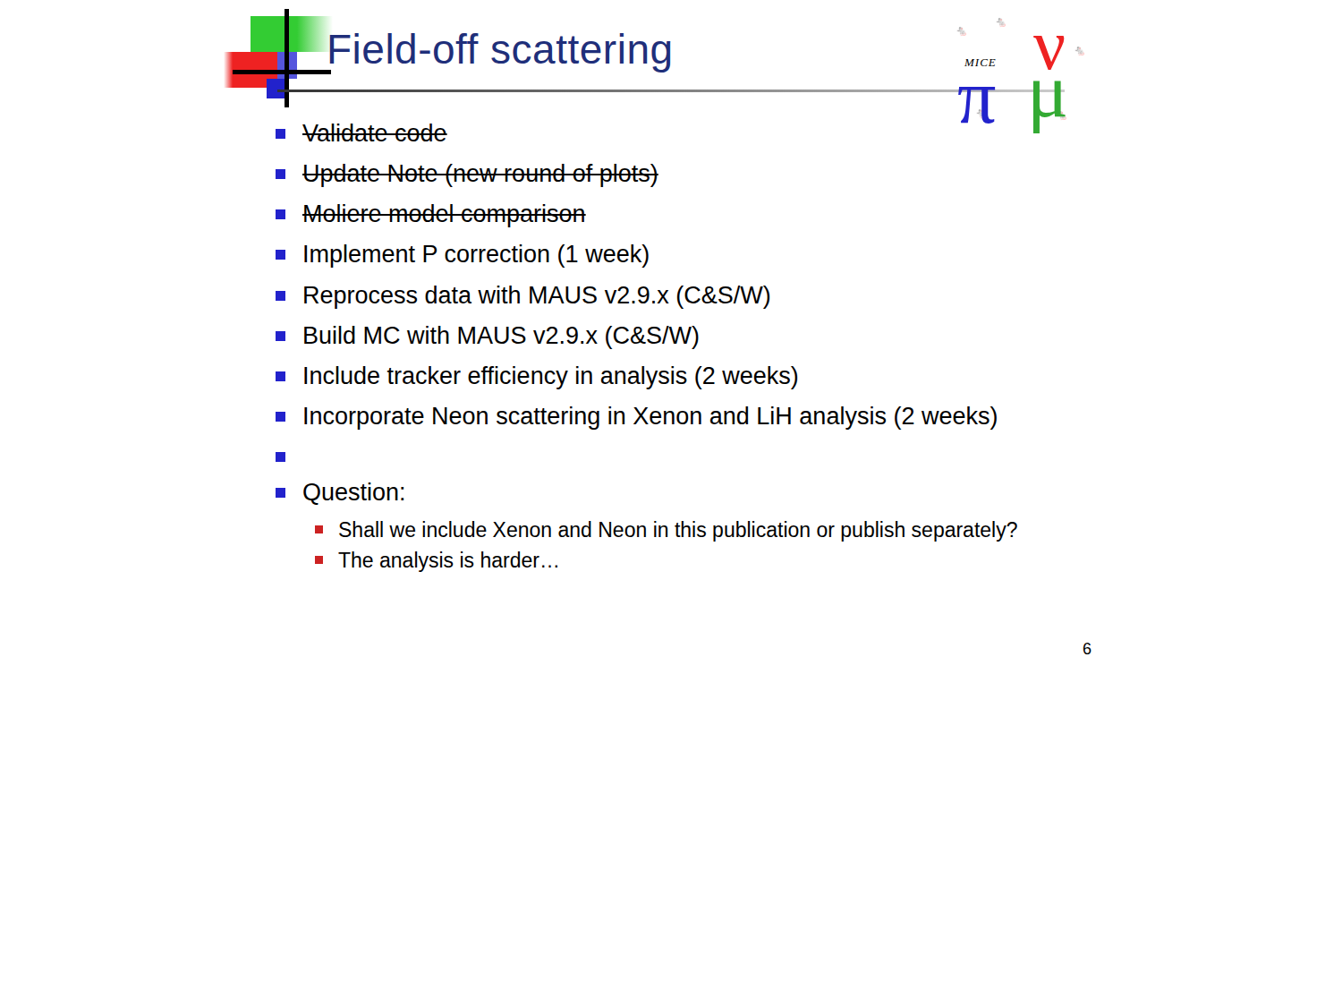Field-off scattering
🐁 🐁 🐁 🐁 🐁 π ν μ MICE
Validate code
Update Note (new round of plots)
Moliere model comparison
Implement P correction (1 week)
Reprocess data with MAUS v2.9.x (C&S/W)
Build MC with MAUS v2.9.x (C&S/W)
Include tracker efficiency in analysis (2 weeks)
Incorporate Neon scattering in Xenon and LiH analysis (2 weeks)
Question:
Shall we include Xenon and Neon in this publication or publish separately?
The analysis is harder…
6